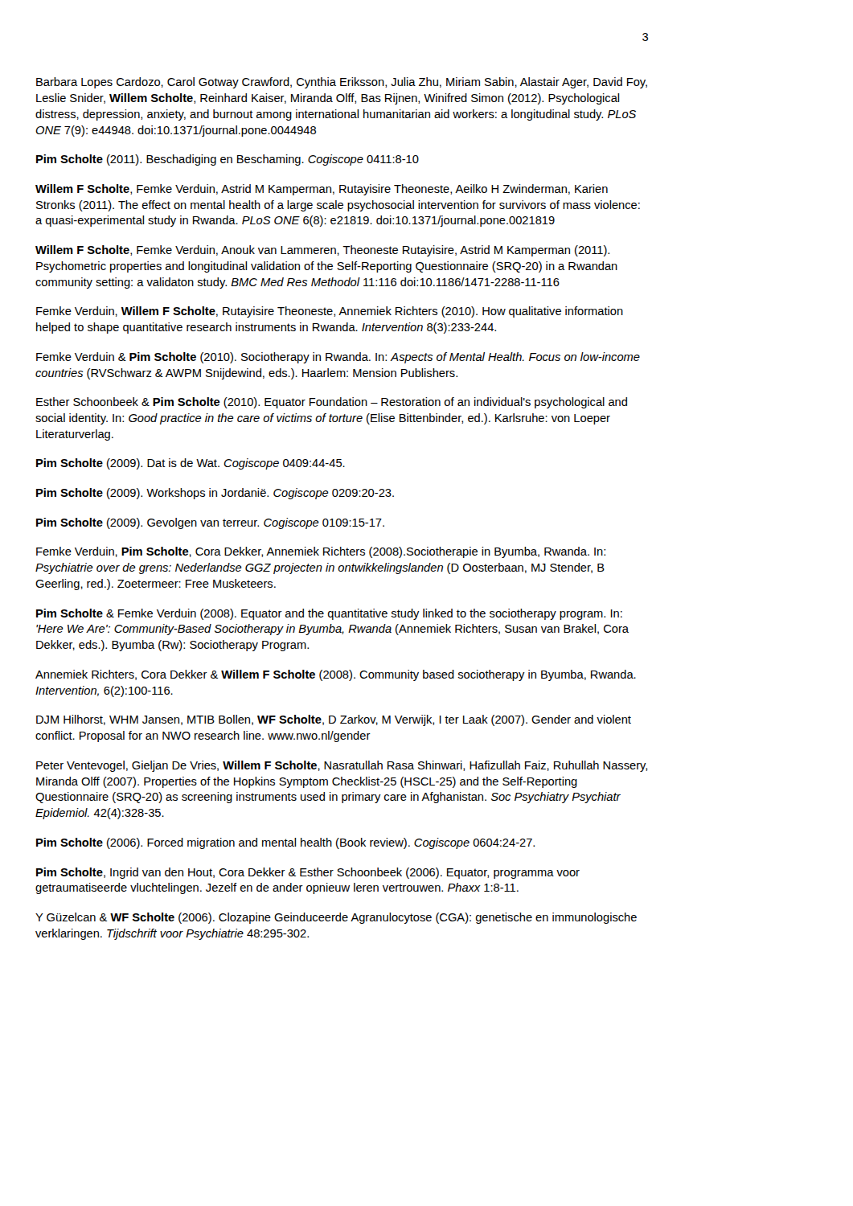3
Barbara Lopes Cardozo, Carol Gotway Crawford, Cynthia Eriksson, Julia Zhu, Miriam Sabin, Alastair Ager, David Foy, Leslie Snider, Willem Scholte, Reinhard Kaiser, Miranda Olff, Bas Rijnen, Winifred Simon (2012). Psychological distress, depression, anxiety, and burnout among international humanitarian aid workers: a longitudinal study. PLoS ONE 7(9): e44948. doi:10.1371/journal.pone.0044948
Pim Scholte (2011). Beschadiging en Beschaming. Cogiscope 0411:8-10
Willem F Scholte, Femke Verduin, Astrid M Kamperman, Rutayisire Theoneste, Aeilko H Zwinderman, Karien Stronks (2011). The effect on mental health of a large scale psychosocial intervention for survivors of mass violence: a quasi-experimental study in Rwanda. PLoS ONE 6(8): e21819. doi:10.1371/journal.pone.0021819
Willem F Scholte, Femke Verduin, Anouk van Lammeren, Theoneste Rutayisire, Astrid M Kamperman (2011). Psychometric properties and longitudinal validation of the Self-Reporting Questionnaire (SRQ-20) in a Rwandan community setting: a validaton study. BMC Med Res Methodol 11:116 doi:10.1186/1471-2288-11-116
Femke Verduin, Willem F Scholte, Rutayisire Theoneste, Annemiek Richters (2010). How qualitative information helped to shape quantitative research instruments in Rwanda. Intervention 8(3):233-244.
Femke Verduin & Pim Scholte (2010). Sociotherapy in Rwanda. In: Aspects of Mental Health. Focus on low-income countries (RVSchwarz & AWPM Snijdewind, eds.). Haarlem: Mension Publishers.
Esther Schoonbeek & Pim Scholte (2010). Equator Foundation – Restoration of an individual's psychological and social identity. In: Good practice in the care of victims of torture (Elise Bittenbinder, ed.). Karlsruhe: von Loeper Literaturverlag.
Pim Scholte (2009). Dat is de Wat. Cogiscope 0409:44-45.
Pim Scholte (2009). Workshops in Jordanië. Cogiscope 0209:20-23.
Pim Scholte (2009). Gevolgen van terreur. Cogiscope 0109:15-17.
Femke Verduin, Pim Scholte, Cora Dekker, Annemiek Richters (2008).Sociotherapie in Byumba, Rwanda. In: Psychiatrie over de grens: Nederlandse GGZ projecten in ontwikkelingslanden (D Oosterbaan, MJ Stender, B Geerling, red.). Zoetermeer: Free Musketeers.
Pim Scholte & Femke Verduin (2008). Equator and the quantitative study linked to the sociotherapy program. In: 'Here We Are': Community-Based Sociotherapy in Byumba, Rwanda (Annemiek Richters, Susan van Brakel, Cora Dekker, eds.). Byumba (Rw): Sociotherapy Program.
Annemiek Richters, Cora Dekker & Willem F Scholte (2008). Community based sociotherapy in Byumba, Rwanda. Intervention, 6(2):100-116.
DJM Hilhorst, WHM Jansen, MTIB Bollen, WF Scholte, D Zarkov, M Verwijk, I ter Laak (2007). Gender and violent conflict. Proposal for an NWO research line. www.nwo.nl/gender
Peter Ventevogel, Gieljan De Vries, Willem F Scholte, Nasratullah Rasa Shinwari, Hafizullah Faiz, Ruhullah Nassery, Miranda Olff (2007). Properties of the Hopkins Symptom Checklist-25 (HSCL-25) and the Self-Reporting Questionnaire (SRQ-20) as screening instruments used in primary care in Afghanistan. Soc Psychiatry Psychiatr Epidemiol. 42(4):328-35.
Pim Scholte (2006). Forced migration and mental health (Book review). Cogiscope 0604:24-27.
Pim Scholte, Ingrid van den Hout, Cora Dekker & Esther Schoonbeek (2006). Equator, programma voor getraumatiseerde vluchtelingen. Jezelf en de ander opnieuw leren vertrouwen. Phaxx 1:8-11.
Y Güzelcan & WF Scholte (2006). Clozapine Geinduceerde Agranulocytose (CGA): genetische en immunologische verklaringen. Tijdschrift voor Psychiatrie 48:295-302.